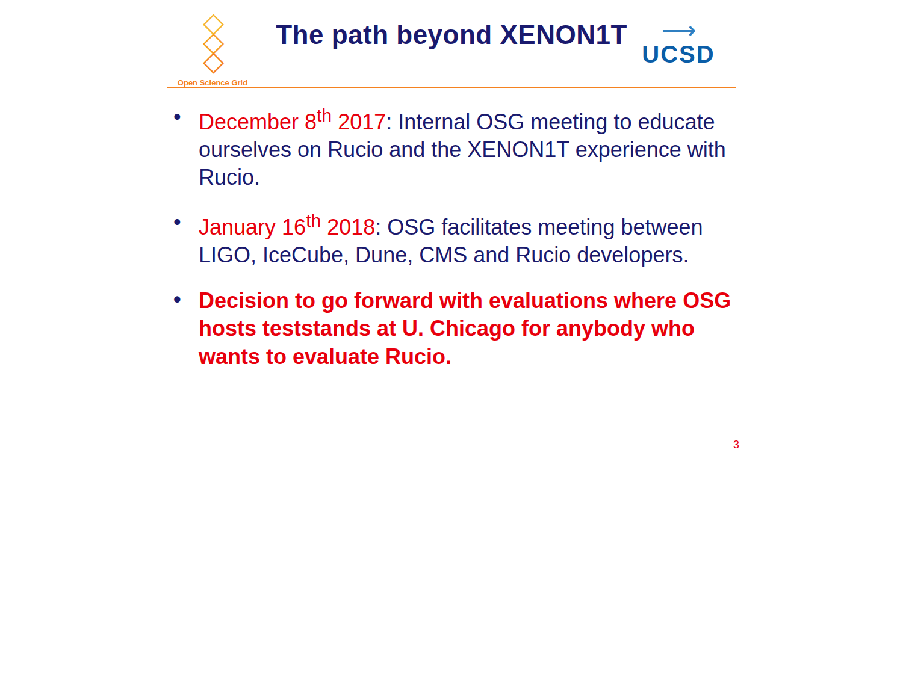◇ ◇ ◇ Open Science Grid
The path beyond XENON1T
⟶ UCSD
December 8th 2017: Internal OSG meeting to educate ourselves on Rucio and the XENON1T experience with Rucio.
January 16th 2018: OSG facilitates meeting between LIGO, IceCube, Dune, CMS and Rucio developers.
Decision to go forward with evaluations where OSG hosts teststands at U. Chicago for anybody who wants to evaluate Rucio.
3